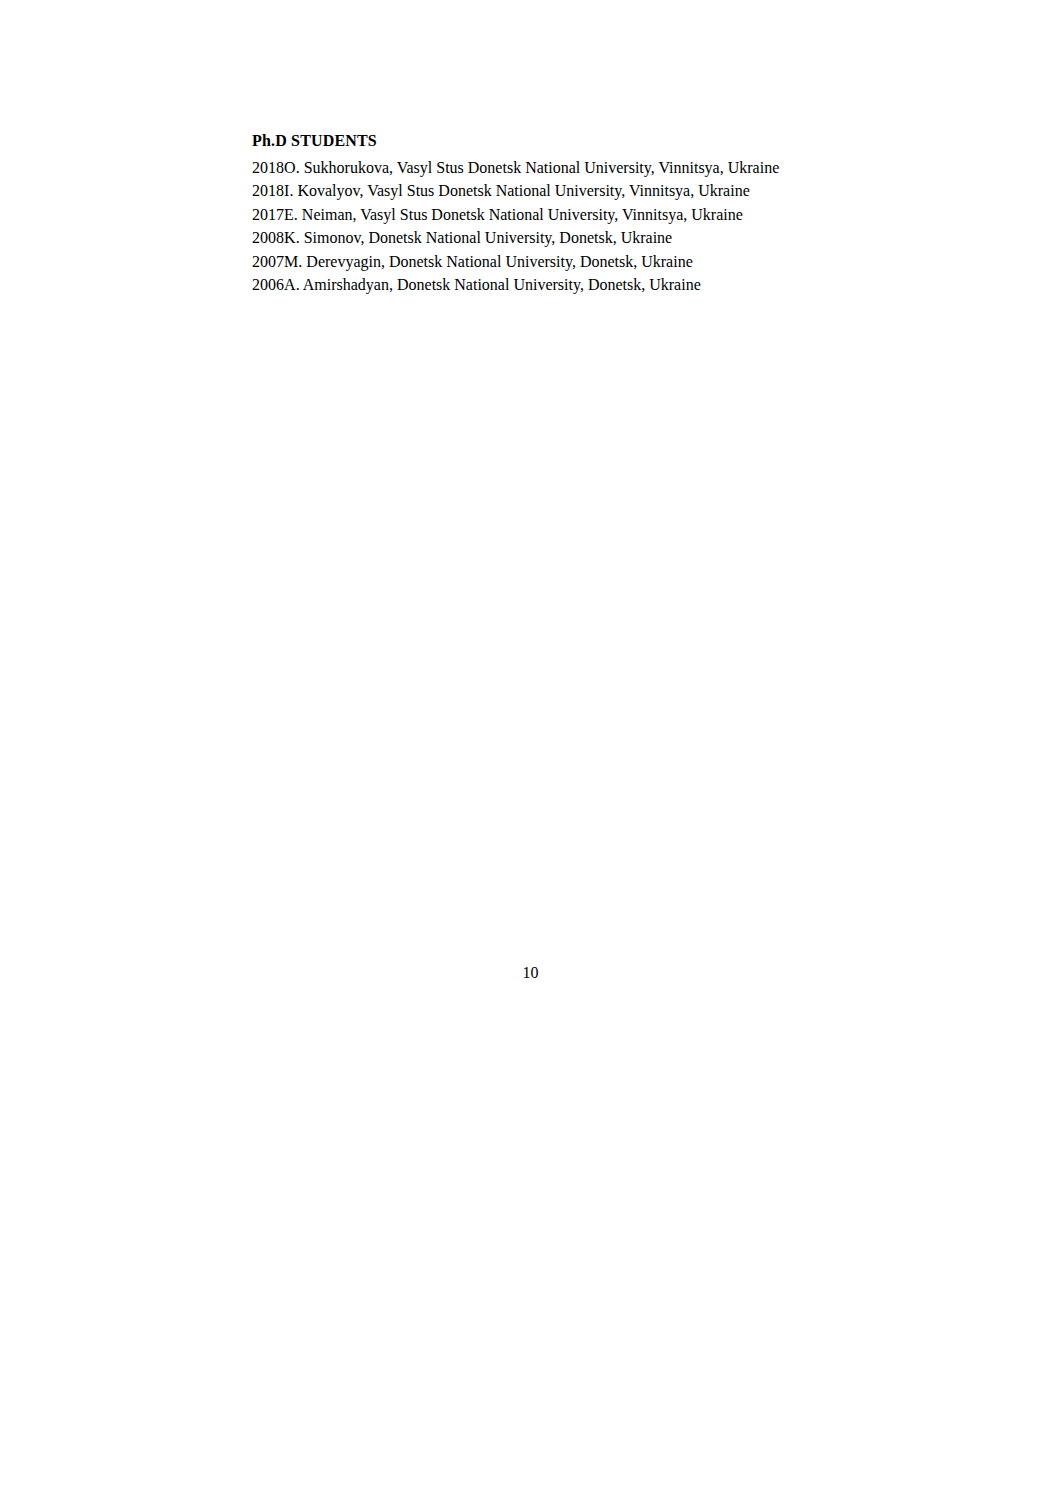Ph.D STUDENTS
| 2018 | O. Sukhorukova, Vasyl Stus Donetsk National University, Vinnitsya, Ukraine |
| 2018 | I. Kovalyov, Vasyl Stus Donetsk National University, Vinnitsya, Ukraine |
| 2017 | E. Neiman, Vasyl Stus Donetsk National University, Vinnitsya, Ukraine |
| 2008 | K. Simonov, Donetsk National University, Donetsk, Ukraine |
| 2007 | M. Derevyagin, Donetsk National University, Donetsk, Ukraine |
| 2006 | A. Amirshadyan, Donetsk National University, Donetsk, Ukraine |
10